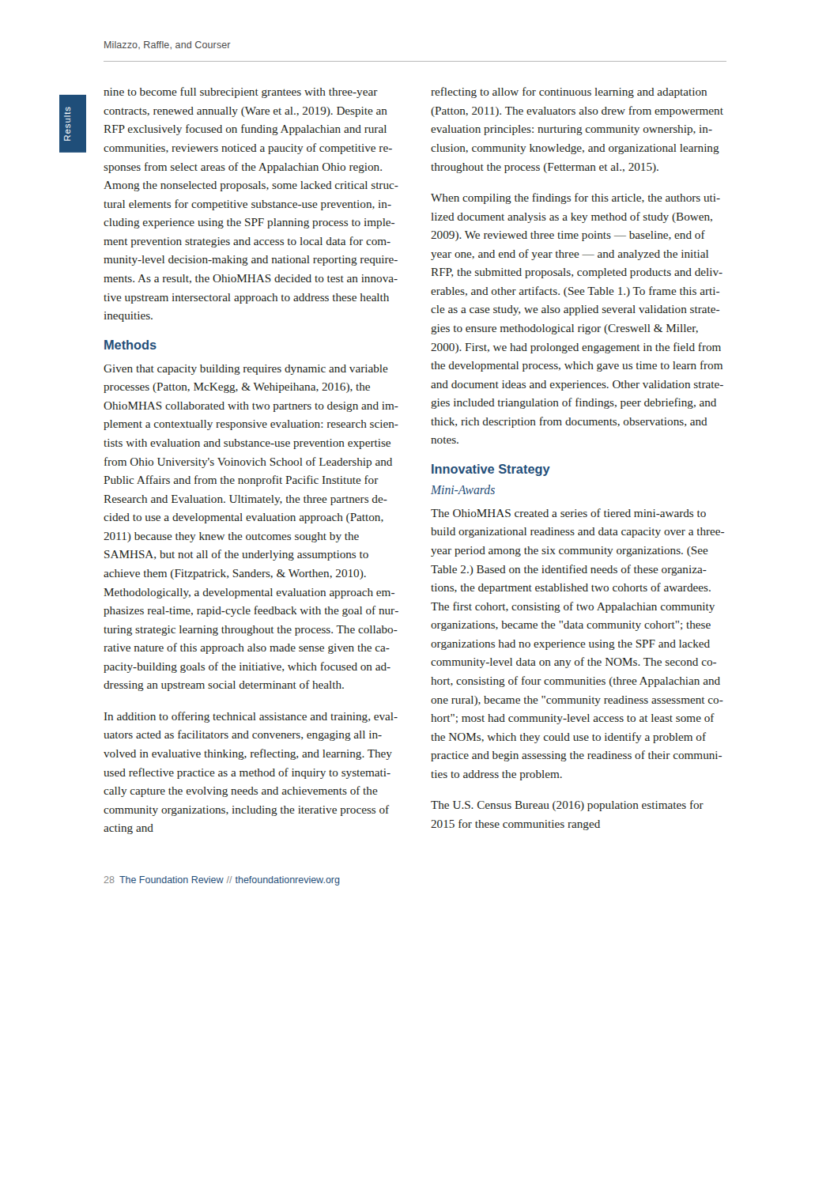Results
Milazzo, Raffle, and Courser
nine to become full subrecipient grantees with three-year contracts, renewed annually (Ware et al., 2019). Despite an RFP exclusively focused on funding Appalachian and rural communities, reviewers noticed a paucity of competitive responses from select areas of the Appalachian Ohio region. Among the nonselected proposals, some lacked critical structural elements for competitive substance-use prevention, including experience using the SPF planning process to implement prevention strategies and access to local data for community-level decision-making and national reporting requirements. As a result, the OhioMHAS decided to test an innovative upstream intersectoral approach to address these health inequities.
Methods
Given that capacity building requires dynamic and variable processes (Patton, McKegg, & Wehipeihana, 2016), the OhioMHAS collaborated with two partners to design and implement a contextually responsive evaluation: research scientists with evaluation and substance-use prevention expertise from Ohio University's Voinovich School of Leadership and Public Affairs and from the nonprofit Pacific Institute for Research and Evaluation. Ultimately, the three partners decided to use a developmental evaluation approach (Patton, 2011) because they knew the outcomes sought by the SAMHSA, but not all of the underlying assumptions to achieve them (Fitzpatrick, Sanders, & Worthen, 2010). Methodologically, a developmental evaluation approach emphasizes real-time, rapid-cycle feedback with the goal of nurturing strategic learning throughout the process. The collaborative nature of this approach also made sense given the capacity-building goals of the initiative, which focused on addressing an upstream social determinant of health.
In addition to offering technical assistance and training, evaluators acted as facilitators and conveners, engaging all involved in evaluative thinking, reflecting, and learning. They used reflective practice as a method of inquiry to systematically capture the evolving needs and achievements of the community organizations, including the iterative process of acting and
reflecting to allow for continuous learning and adaptation (Patton, 2011). The evaluators also drew from empowerment evaluation principles: nurturing community ownership, inclusion, community knowledge, and organizational learning throughout the process (Fetterman et al., 2015).
When compiling the findings for this article, the authors utilized document analysis as a key method of study (Bowen, 2009). We reviewed three time points — baseline, end of year one, and end of year three — and analyzed the initial RFP, the submitted proposals, completed products and deliverables, and other artifacts. (See Table 1.) To frame this article as a case study, we also applied several validation strategies to ensure methodological rigor (Creswell & Miller, 2000). First, we had prolonged engagement in the field from the developmental process, which gave us time to learn from and document ideas and experiences. Other validation strategies included triangulation of findings, peer debriefing, and thick, rich description from documents, observations, and notes.
Innovative Strategy
Mini-Awards
The OhioMHAS created a series of tiered mini-awards to build organizational readiness and data capacity over a three-year period among the six community organizations. (See Table 2.) Based on the identified needs of these organizations, the department established two cohorts of awardees. The first cohort, consisting of two Appalachian community organizations, became the "data community cohort"; these organizations had no experience using the SPF and lacked community-level data on any of the NOMs. The second cohort, consisting of four communities (three Appalachian and one rural), became the "community readiness assessment cohort"; most had community-level access to at least some of the NOMs, which they could use to identify a problem of practice and begin assessing the readiness of their communities to address the problem.
The U.S. Census Bureau (2016) population estimates for 2015 for these communities ranged
28 The Foundation Review//thefoundationreview.org